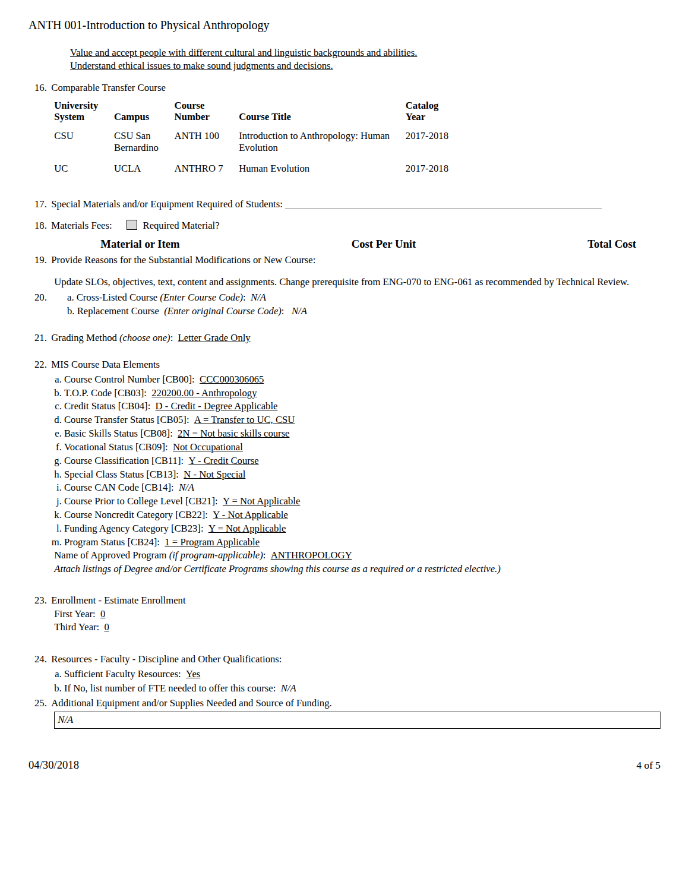ANTH 001-Introduction to Physical Anthropology
Value and accept people with different cultural and linguistic backgrounds and abilities. Understand ethical issues to make sound judgments and decisions.
16.
Comparable Transfer Course
| University System | Campus | Course Number | Course Title | Catalog Year |
| --- | --- | --- | --- | --- |
| CSU | CSU San Bernardino | ANTH 100 | Introduction to Anthropology: Human Evolution | 2017-2018 |
| UC | UCLA | ANTHRO 7 | Human Evolution | 2017-2018 |
17.
Special Materials and/or Equipment Required of Students:
18.
Materials Fees: Required Material?
Material or Item Cost Per Unit Total Cost
19.
Provide Reasons for the Substantial Modifications or New Course:
Update SLOs, objectives, text, content and assignments. Change prerequisite from ENG-070 to ENG-061 as recommended by Technical Review.
20.
a. Cross-Listed Course (Enter Course Code): N/A
b. Replacement Course (Enter original Course Code): N/A
21.
Grading Method (choose one): Letter Grade Only
22.
MIS Course Data Elements
Course Control Number [CB00]: CCC000306065
T.O.P. Code [CB03]: 220200.00 - Anthropology
Credit Status [CB04]: D - Credit - Degree Applicable
Course Transfer Status [CB05]: A = Transfer to UC, CSU
Basic Skills Status [CB08]: 2N = Not basic skills course
Vocational Status [CB09]: Not Occupational
Course Classification [CB11]: Y - Credit Course
Special Class Status [CB13]: N - Not Special
Course CAN Code [CB14]: N/A
Course Prior to College Level [CB21]: Y = Not Applicable
Course Noncredit Category [CB22]: Y - Not Applicable
Funding Agency Category [CB23]: Y = Not Applicable
Program Status [CB24]: 1 = Program Applicable
Name of Approved Program (if program-applicable): ANTHROPOLOGY
Attach listings of Degree and/or Certificate Programs showing this course as a required or a restricted elective.)
23.
Enrollment - Estimate Enrollment
First Year: 0
Third Year: 0
24.
Resources - Faculty - Discipline and Other Qualifications:
Sufficient Faculty Resources: Yes
If No, list number of FTE needed to offer this course: N/A
25.
Additional Equipment and/or Supplies Needed and Source of Funding.
N/A
04/30/2018 4 of 5